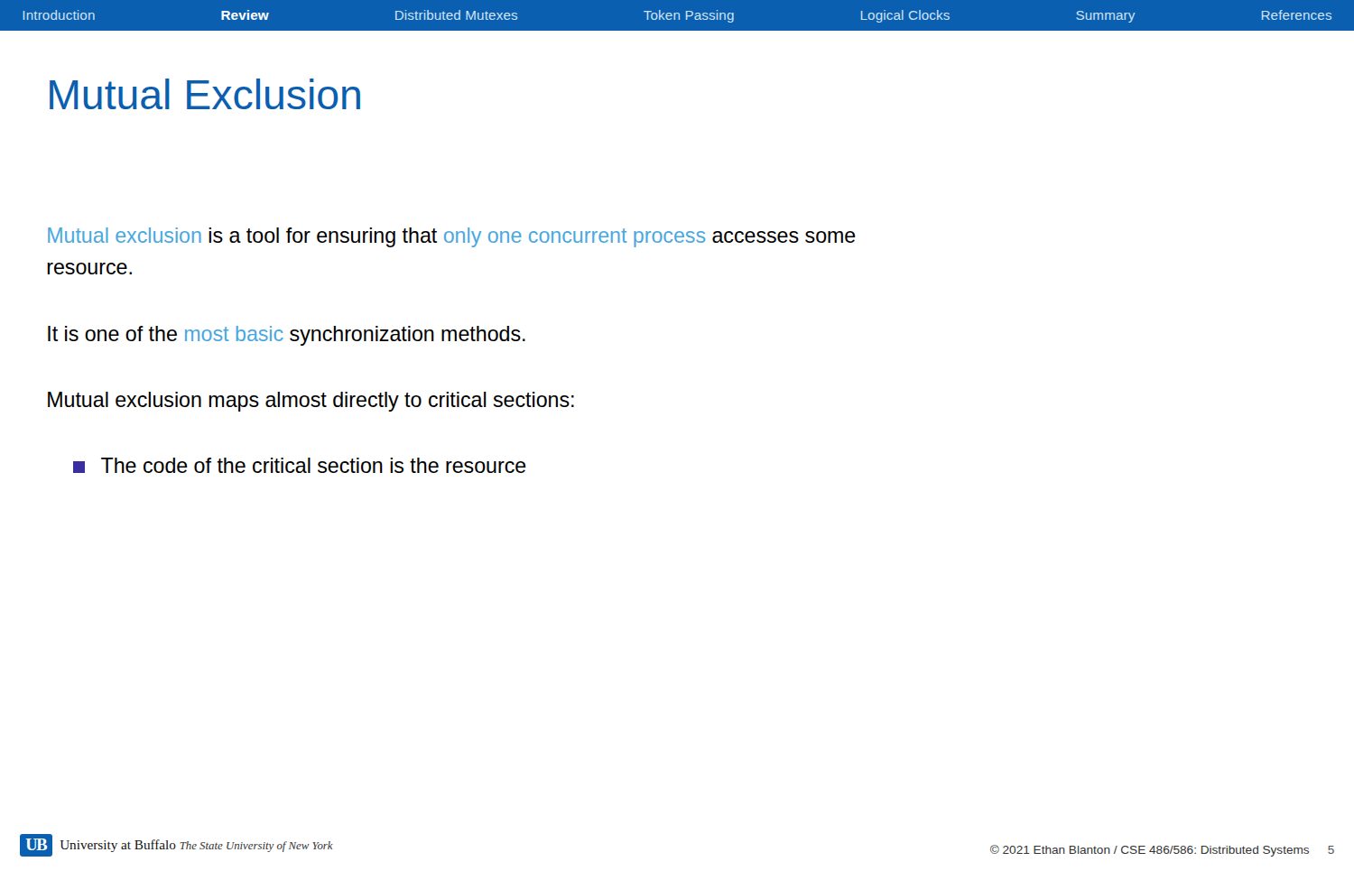Introduction
Review
Distributed Mutexes
Token Passing
Logical Clocks
Summary
References
Mutual Exclusion
Mutual exclusion is a tool for ensuring that only one concurrent process accesses some resource.
It is one of the most basic synchronization methods.
Mutual exclusion maps almost directly to critical sections:
The code of the critical section is the resource
UB University at Buffalo The State University of New York
© 2021 Ethan Blanton / CSE 486/586: Distributed Systems 5